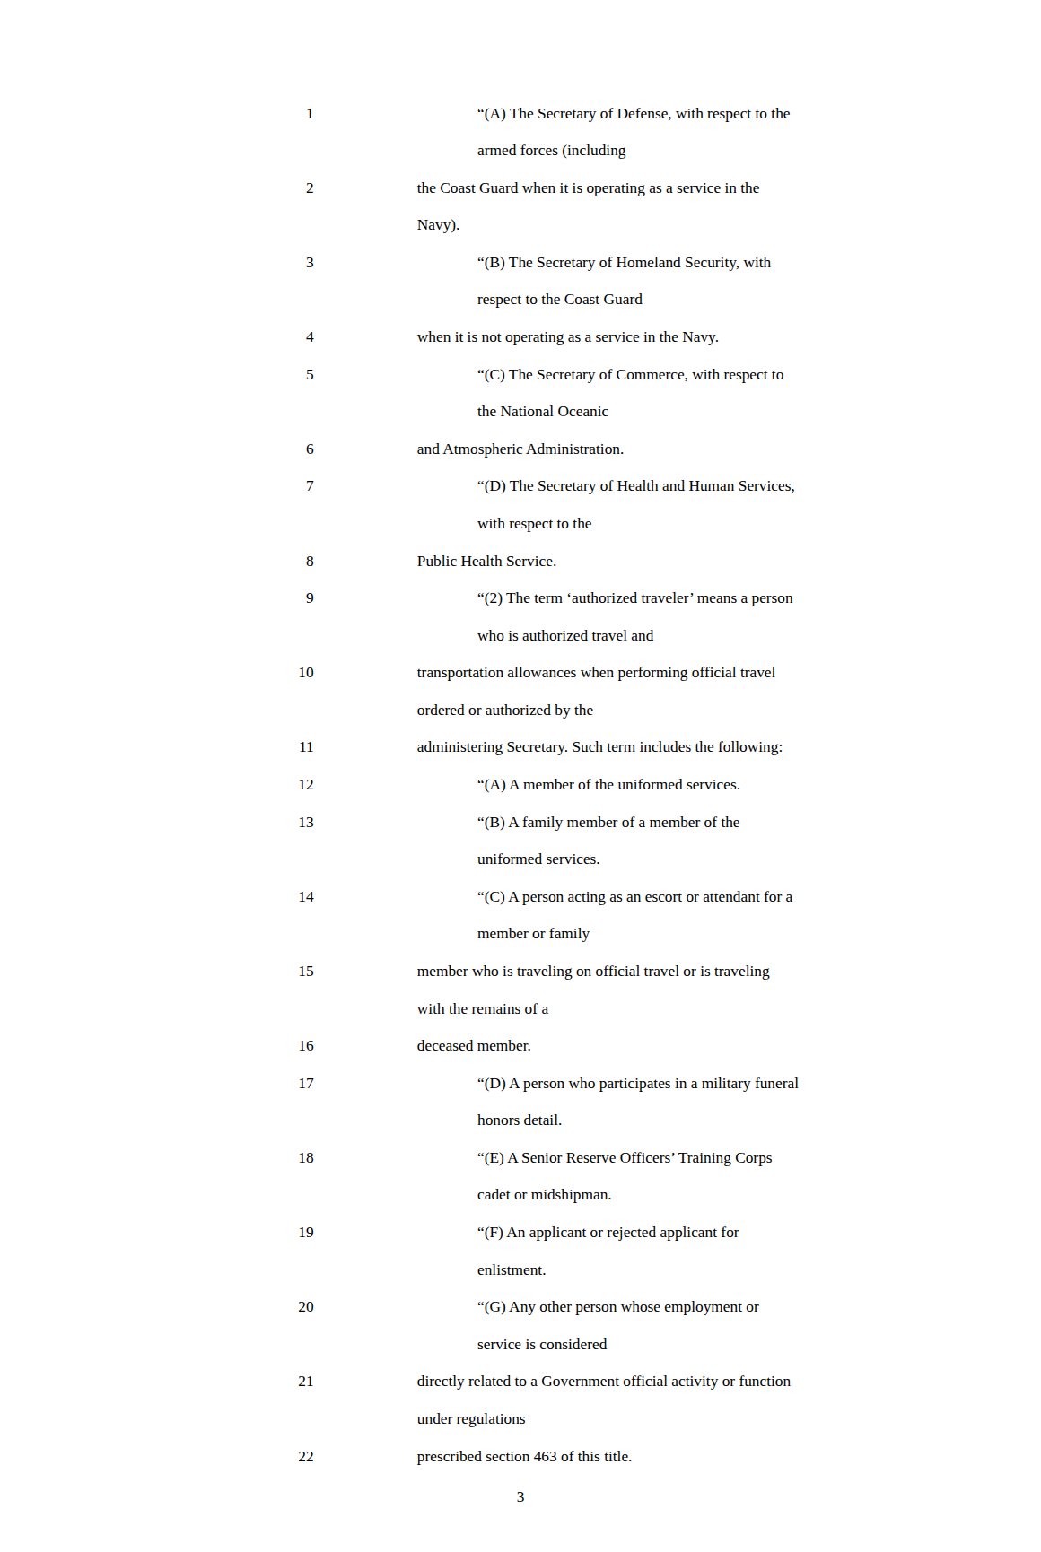“(A) The Secretary of Defense, with respect to the armed forces (including
the Coast Guard when it is operating as a service in the Navy).
“(B) The Secretary of Homeland Security, with respect to the Coast Guard
when it is not operating as a service in the Navy.
“(C) The Secretary of Commerce, with respect to the National Oceanic
and Atmospheric Administration.
“(D) The Secretary of Health and Human Services, with respect to the
Public Health Service.
“(2) The term ‘authorized traveler’ means a person who is authorized travel and
transportation allowances when performing official travel ordered or authorized by the
administering Secretary. Such term includes the following:
“(A) A member of the uniformed services.
“(B) A family member of a member of the uniformed services.
“(C) A person acting as an escort or attendant for a member or family
member who is traveling on official travel or is traveling with the remains of a
deceased member.
“(D) A person who participates in a military funeral honors detail.
“(E) A Senior Reserve Officers’ Training Corps cadet or midshipman.
“(F) An applicant or rejected applicant for enlistment.
“(G) Any other person whose employment or service is considered
directly related to a Government official activity or function under regulations
prescribed section 463 of this title.
3